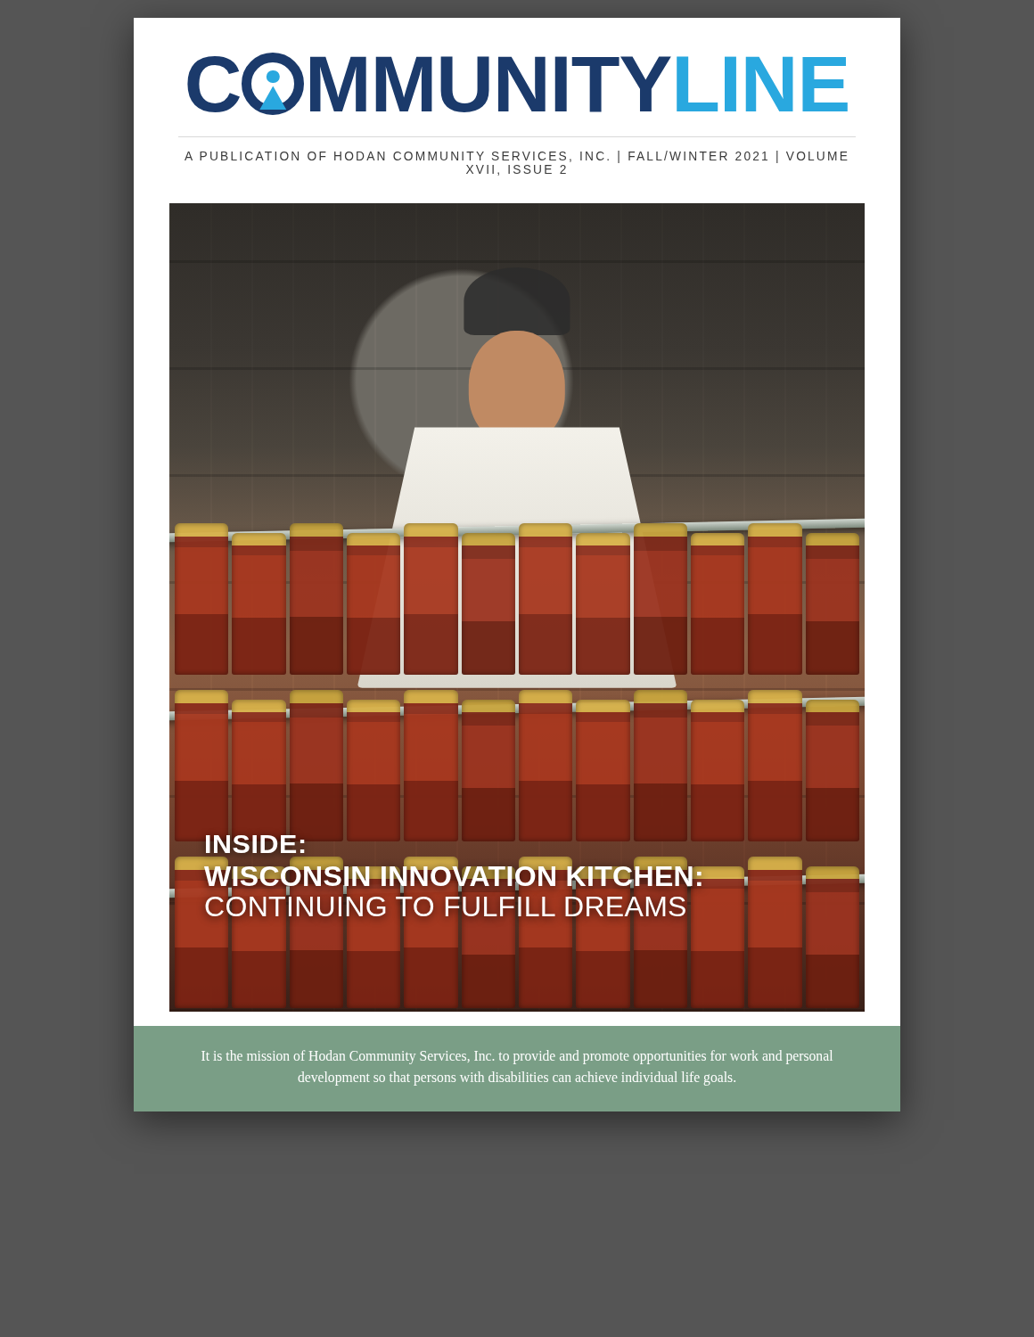C MMUNITY LINE
A Publication of Hodan Community Services, Inc. | Fall/Winter 2021 | Volume XVII, Issue 2
INSIDE:
WISCONSIN INNOVATION KITCHEN: CONTINUING TO FULFILL DREAMS
It is the mission of Hodan Community Services, Inc. to provide and promote opportunities for work and personal development so that persons with disabilities can achieve individual life goals.